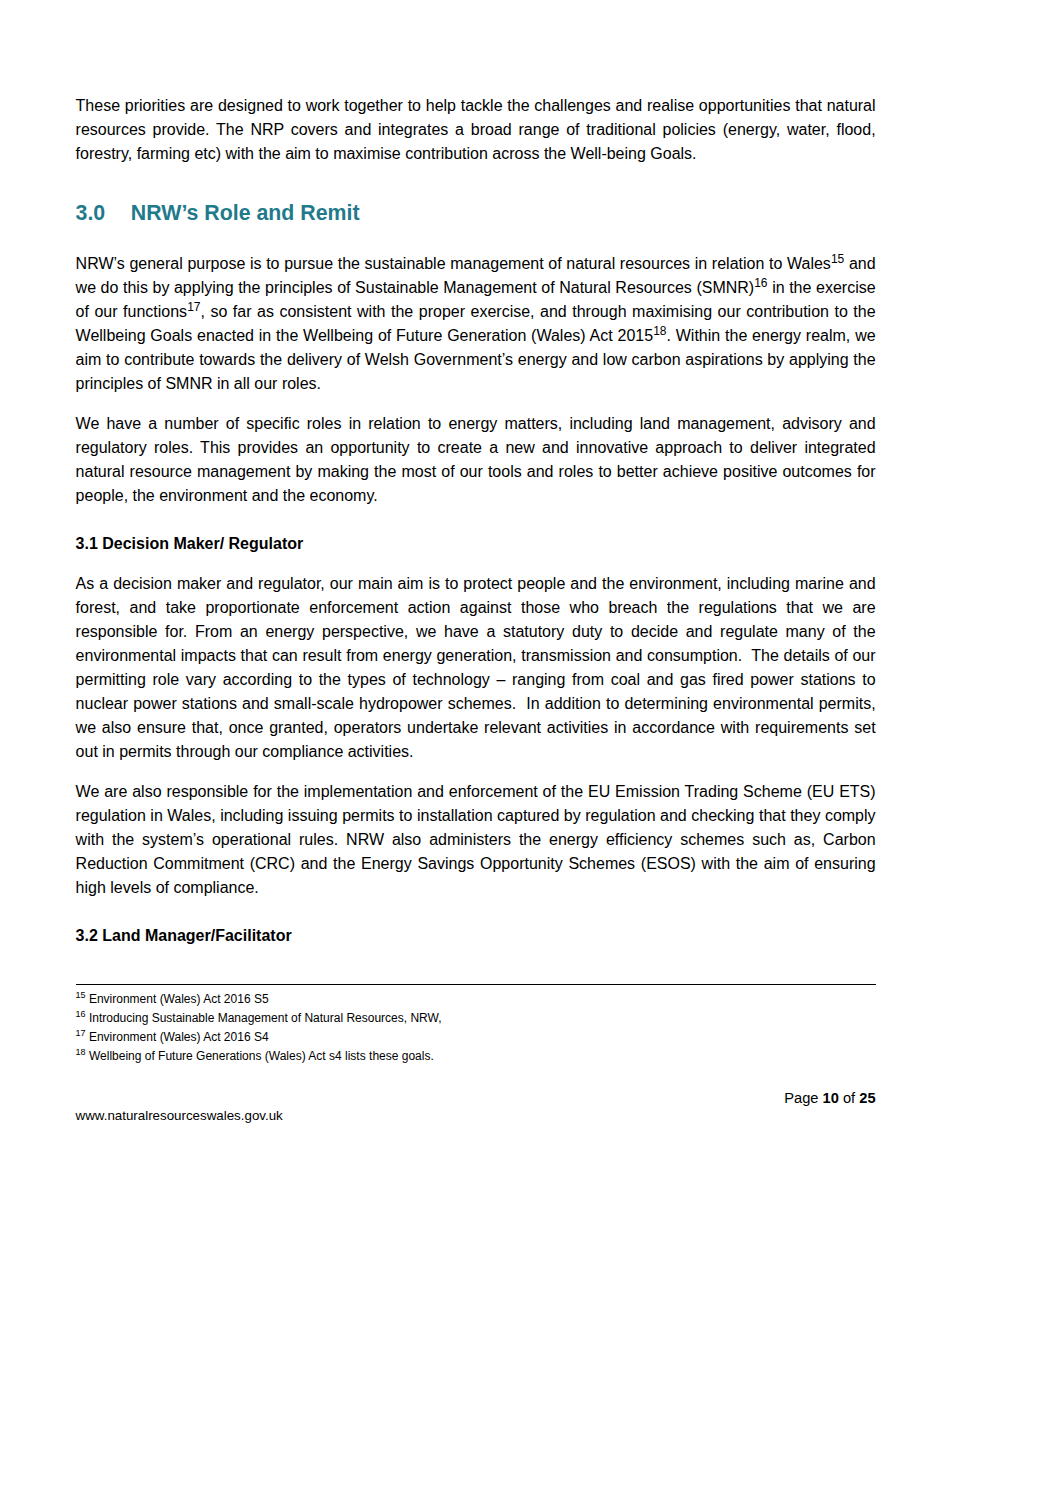These priorities are designed to work together to help tackle the challenges and realise opportunities that natural resources provide. The NRP covers and integrates a broad range of traditional policies (energy, water, flood, forestry, farming etc) with the aim to maximise contribution across the Well-being Goals.
3.0 NRW’s Role and Remit
NRW’s general purpose is to pursue the sustainable management of natural resources in relation to Wales15 and we do this by applying the principles of Sustainable Management of Natural Resources (SMNR)16 in the exercise of our functions17, so far as consistent with the proper exercise, and through maximising our contribution to the Wellbeing Goals enacted in the Wellbeing of Future Generation (Wales) Act 201518. Within the energy realm, we aim to contribute towards the delivery of Welsh Government’s energy and low carbon aspirations by applying the principles of SMNR in all our roles.
We have a number of specific roles in relation to energy matters, including land management, advisory and regulatory roles. This provides an opportunity to create a new and innovative approach to deliver integrated natural resource management by making the most of our tools and roles to better achieve positive outcomes for people, the environment and the economy.
3.1 Decision Maker/ Regulator
As a decision maker and regulator, our main aim is to protect people and the environment, including marine and forest, and take proportionate enforcement action against those who breach the regulations that we are responsible for. From an energy perspective, we have a statutory duty to decide and regulate many of the environmental impacts that can result from energy generation, transmission and consumption. The details of our permitting role vary according to the types of technology – ranging from coal and gas fired power stations to nuclear power stations and small-scale hydropower schemes. In addition to determining environmental permits, we also ensure that, once granted, operators undertake relevant activities in accordance with requirements set out in permits through our compliance activities.
We are also responsible for the implementation and enforcement of the EU Emission Trading Scheme (EU ETS) regulation in Wales, including issuing permits to installation captured by regulation and checking that they comply with the system’s operational rules. NRW also administers the energy efficiency schemes such as, Carbon Reduction Commitment (CRC) and the Energy Savings Opportunity Schemes (ESOS) with the aim of ensuring high levels of compliance.
3.2 Land Manager/Facilitator
15 Environment (Wales) Act 2016 S5
16 Introducing Sustainable Management of Natural Resources, NRW,
17 Environment (Wales) Act 2016 S4
18 Wellbeing of Future Generations (Wales) Act s4 lists these goals.
Page 10 of 25
www.naturalresourceswales.gov.uk